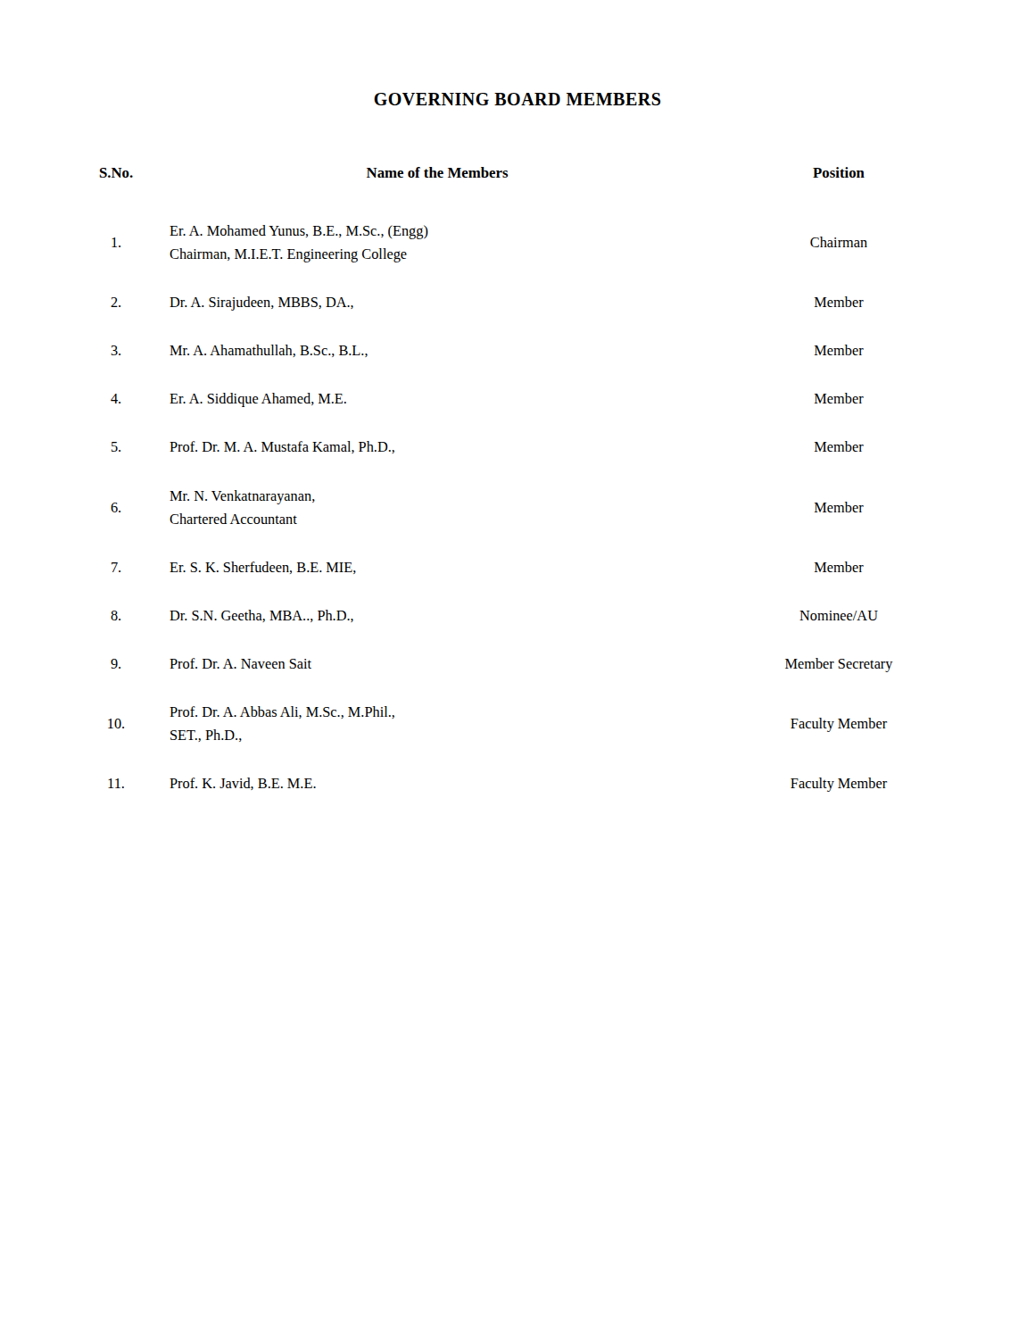GOVERNING BOARD MEMBERS
| S.No. | Name of the Members | Position |
| --- | --- | --- |
| 1. | Er. A. Mohamed Yunus, B.E., M.Sc., (Engg) Chairman, M.I.E.T. Engineering College | Chairman |
| 2. | Dr. A. Sirajudeen, MBBS, DA., | Member |
| 3. | Mr. A. Ahamathullah, B.Sc., B.L., | Member |
| 4. | Er. A. Siddique Ahamed, M.E. | Member |
| 5. | Prof. Dr. M. A. Mustafa Kamal, Ph.D., | Member |
| 6. | Mr. N. Venkatnarayanan, Chartered Accountant | Member |
| 7. | Er. S. K. Sherfudeen, B.E. MIE, | Member |
| 8. | Dr. S.N. Geetha, MBA.., Ph.D., | Nominee/AU |
| 9. | Prof. Dr. A. Naveen Sait | Member Secretary |
| 10. | Prof. Dr. A. Abbas Ali, M.Sc., M.Phil., SET., Ph.D., | Faculty Member |
| 11. | Prof. K. Javid, B.E. M.E. | Faculty Member |